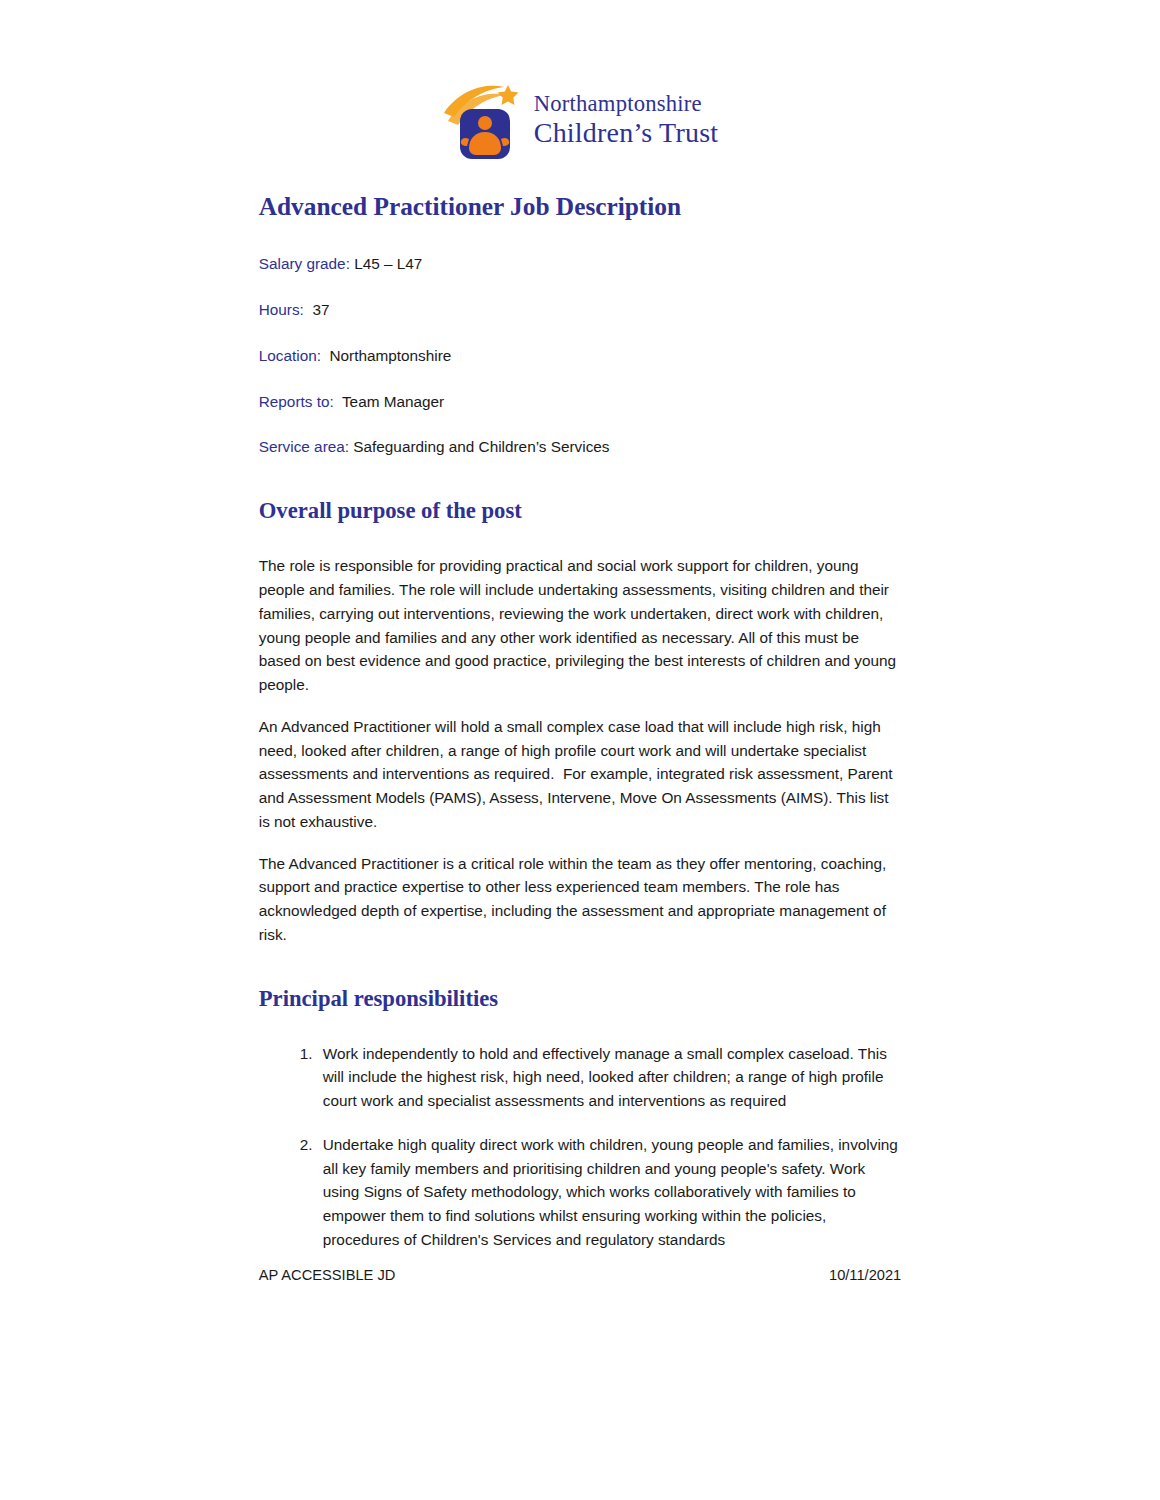Northamptonshire
Children’s Trust
Advanced Practitioner Job Description
Salary grade: L45 – L47
Hours: 37
Location: Northamptonshire
Reports to: Team Manager
Service area: Safeguarding and Children’s Services
Overall purpose of the post
The role is responsible for providing practical and social work support for children, young people and families. The role will include undertaking assessments, visiting children and their families, carrying out interventions, reviewing the work undertaken, direct work with children, young people and families and any other work identified as necessary. All of this must be based on best evidence and good practice, privileging the best interests of children and young people.
An Advanced Practitioner will hold a small complex case load that will include high risk, high need, looked after children, a range of high profile court work and will undertake specialist assessments and interventions as required. For example, integrated risk assessment, Parent and Assessment Models (PAMS), Assess, Intervene, Move On Assessments (AIMS). This list is not exhaustive.
The Advanced Practitioner is a critical role within the team as they offer mentoring, coaching, support and practice expertise to other less experienced team members. The role has acknowledged depth of expertise, including the assessment and appropriate management of risk.
Principal responsibilities
Work independently to hold and effectively manage a small complex caseload. This will include the highest risk, high need, looked after children; a range of high profile court work and specialist assessments and interventions as required
Undertake high quality direct work with children, young people and families, involving all key family members and prioritising children and young people's safety. Work using Signs of Safety methodology, which works collaboratively with families to empower them to find solutions whilst ensuring working within the policies, procedures of Children's Services and regulatory standards
AP ACCESSIBLE JD 10/11/2021